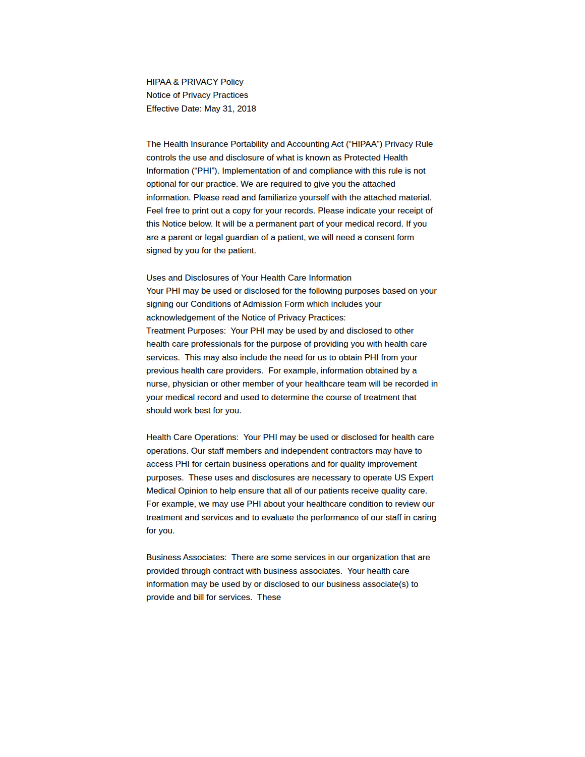HIPAA & PRIVACY Policy
Notice of Privacy Practices
Effective Date: May 31, 2018
The Health Insurance Portability and Accounting Act (“HIPAA”) Privacy Rule controls the use and disclosure of what is known as Protected Health Information (“PHI”). Implementation of and compliance with this rule is not optional for our practice. We are required to give you the attached information. Please read and familiarize yourself with the attached material. Feel free to print out a copy for your records. Please indicate your receipt of this Notice below. It will be a permanent part of your medical record. If you are a parent or legal guardian of a patient, we will need a consent form signed by you for the patient.
Uses and Disclosures of Your Health Care Information
Your PHI may be used or disclosed for the following purposes based on your signing our Conditions of Admission Form which includes your acknowledgement of the Notice of Privacy Practices:
Treatment Purposes: Your PHI may be used by and disclosed to other health care professionals for the purpose of providing you with health care services. This may also include the need for us to obtain PHI from your previous health care providers. For example, information obtained by a nurse, physician or other member of your healthcare team will be recorded in your medical record and used to determine the course of treatment that should work best for you.
Health Care Operations: Your PHI may be used or disclosed for health care operations. Our staff members and independent contractors may have to access PHI for certain business operations and for quality improvement purposes. These uses and disclosures are necessary to operate US Expert Medical Opinion to help ensure that all of our patients receive quality care. For example, we may use PHI about your healthcare condition to review our treatment and services and to evaluate the performance of our staff in caring for you.
Business Associates: There are some services in our organization that are provided through contract with business associates. Your health care information may be used by or disclosed to our business associate(s) to provide and bill for services. These